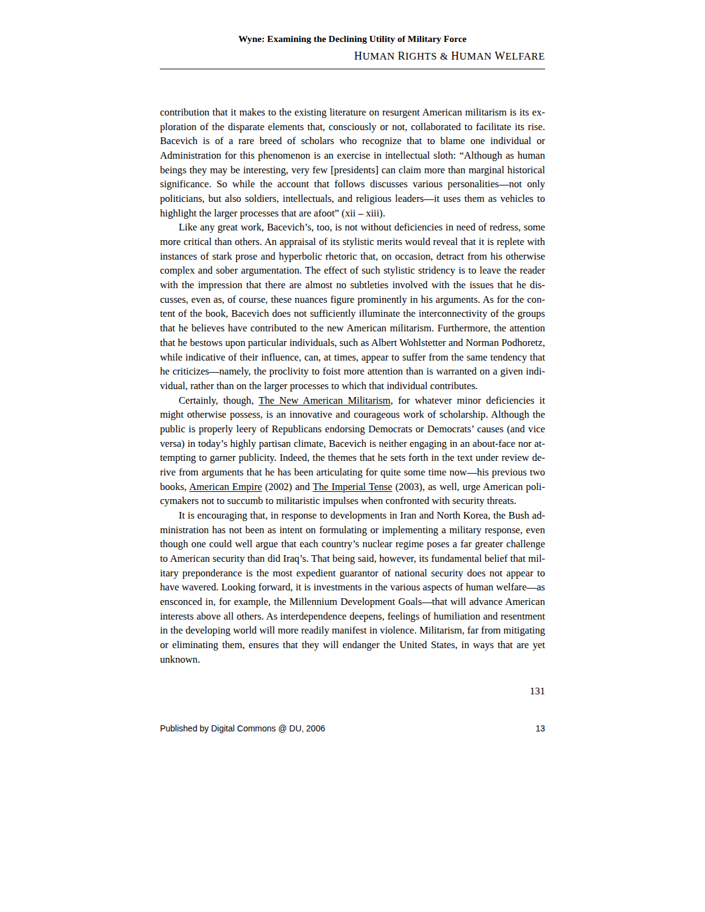Wyne: Examining the Declining Utility of Military Force
HUMAN RIGHTS & HUMAN WELFARE
contribution that it makes to the existing literature on resurgent American militarism is its exploration of the disparate elements that, consciously or not, collaborated to facilitate its rise. Bacevich is of a rare breed of scholars who recognize that to blame one individual or Administration for this phenomenon is an exercise in intellectual sloth: “Although as human beings they may be interesting, very few [presidents] can claim more than marginal historical significance. So while the account that follows discusses various personalities—not only politicians, but also soldiers, intellectuals, and religious leaders—it uses them as vehicles to highlight the larger processes that are afoot” (xii – xiii).
Like any great work, Bacevich’s, too, is not without deficiencies in need of redress, some more critical than others. An appraisal of its stylistic merits would reveal that it is replete with instances of stark prose and hyperbolic rhetoric that, on occasion, detract from his otherwise complex and sober argumentation. The effect of such stylistic stridency is to leave the reader with the impression that there are almost no subtleties involved with the issues that he discusses, even as, of course, these nuances figure prominently in his arguments. As for the content of the book, Bacevich does not sufficiently illuminate the interconnectivity of the groups that he believes have contributed to the new American militarism. Furthermore, the attention that he bestows upon particular individuals, such as Albert Wohlstetter and Norman Podhoretz, while indicative of their influence, can, at times, appear to suffer from the same tendency that he criticizes—namely, the proclivity to foist more attention than is warranted on a given individual, rather than on the larger processes to which that individual contributes.
Certainly, though, The New American Militarism, for whatever minor deficiencies it might otherwise possess, is an innovative and courageous work of scholarship. Although the public is properly leery of Republicans endorsing Democrats or Democrats’ causes (and vice versa) in today’s highly partisan climate, Bacevich is neither engaging in an about-face nor attempting to garner publicity. Indeed, the themes that he sets forth in the text under review derive from arguments that he has been articulating for quite some time now—his previous two books, American Empire (2002) and The Imperial Tense (2003), as well, urge American policymakers not to succumb to militaristic impulses when confronted with security threats.
It is encouraging that, in response to developments in Iran and North Korea, the Bush administration has not been as intent on formulating or implementing a military response, even though one could well argue that each country’s nuclear regime poses a far greater challenge to American security than did Iraq’s. That being said, however, its fundamental belief that military preponderance is the most expedient guarantor of national security does not appear to have wavered. Looking forward, it is investments in the various aspects of human welfare—as ensconced in, for example, the Millennium Development Goals—that will advance American interests above all others. As interdependence deepens, feelings of humiliation and resentment in the developing world will more readily manifest in violence. Militarism, far from mitigating or eliminating them, ensures that they will endanger the United States, in ways that are yet unknown.
131
Published by Digital Commons @ DU, 2006
13